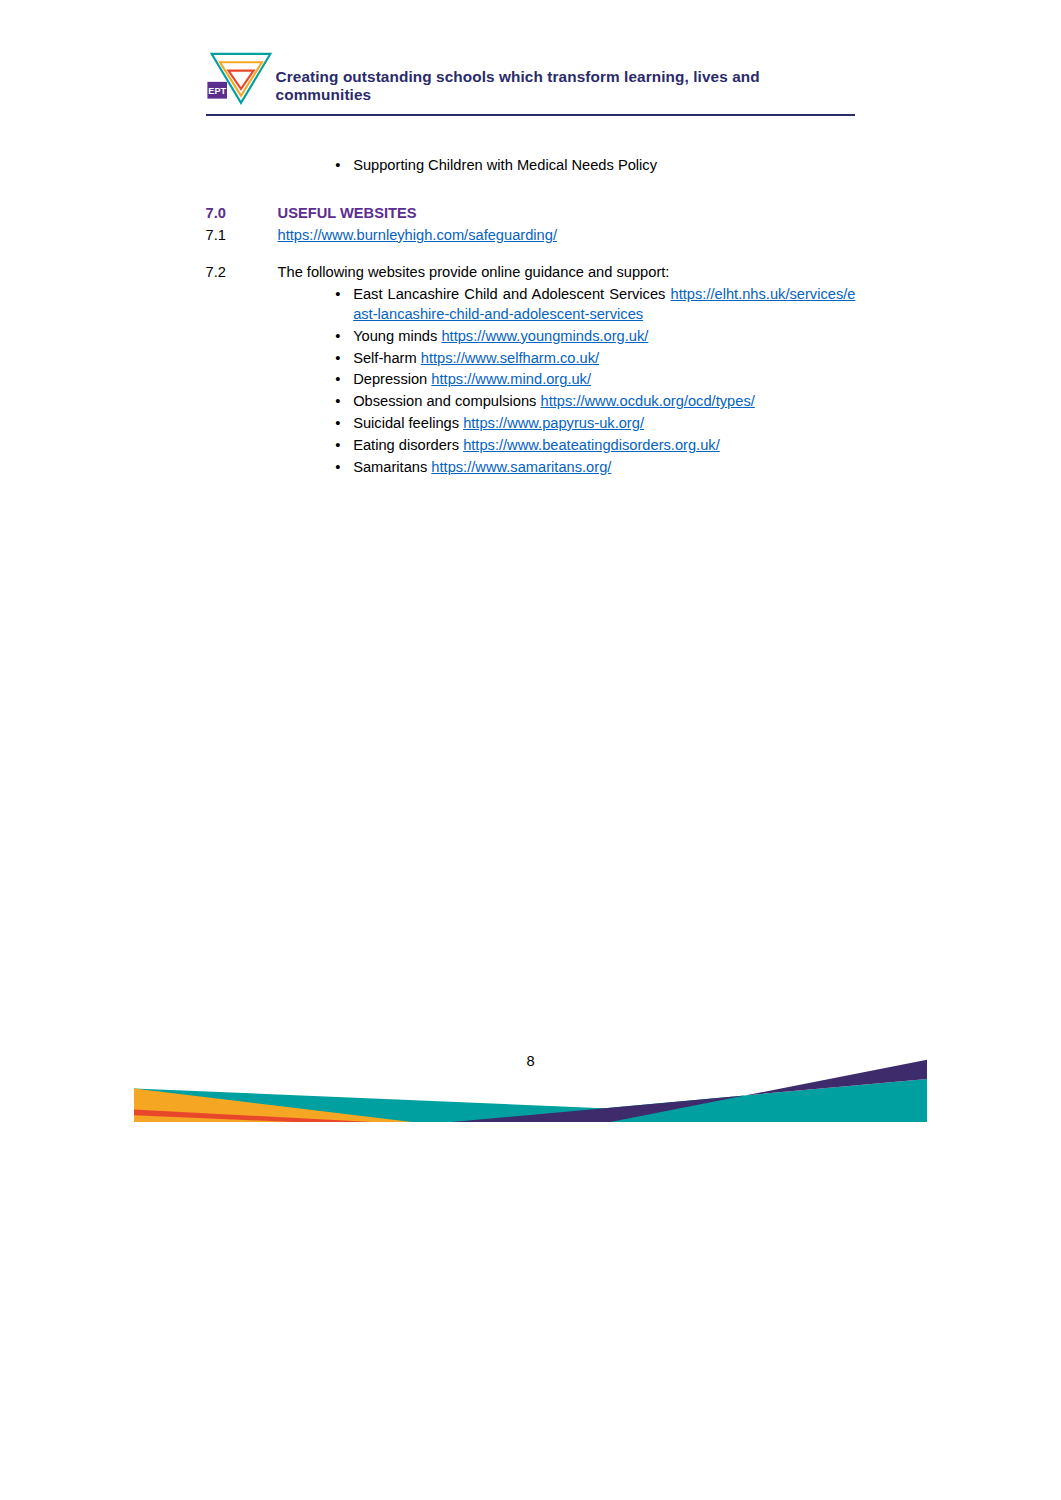EPT
Creating outstanding schools which transform learning, lives and communities
•
Supporting Children with Medical Needs Policy
7.0
USEFUL WEBSITES
7.1
https://www.burnleyhigh.com/safeguarding/
7.2
The following websites provide online guidance and support:
•
East Lancashire Child and Adolescent Services https://elht.nhs.uk/services/east-lancashire-child-and-adolescent-services
•
Young minds https://www.youngminds.org.uk/
•
Self-harm https://www.selfharm.co.uk/
•
Depression https://www.mind.org.uk/
•
Obsession and compulsions https://www.ocduk.org/ocd/types/
•
Suicidal feelings https://www.papyrus-uk.org/
•
Eating disorders https://www.beateatingdisorders.org.uk/
•
Samaritans https://www.samaritans.org/
8